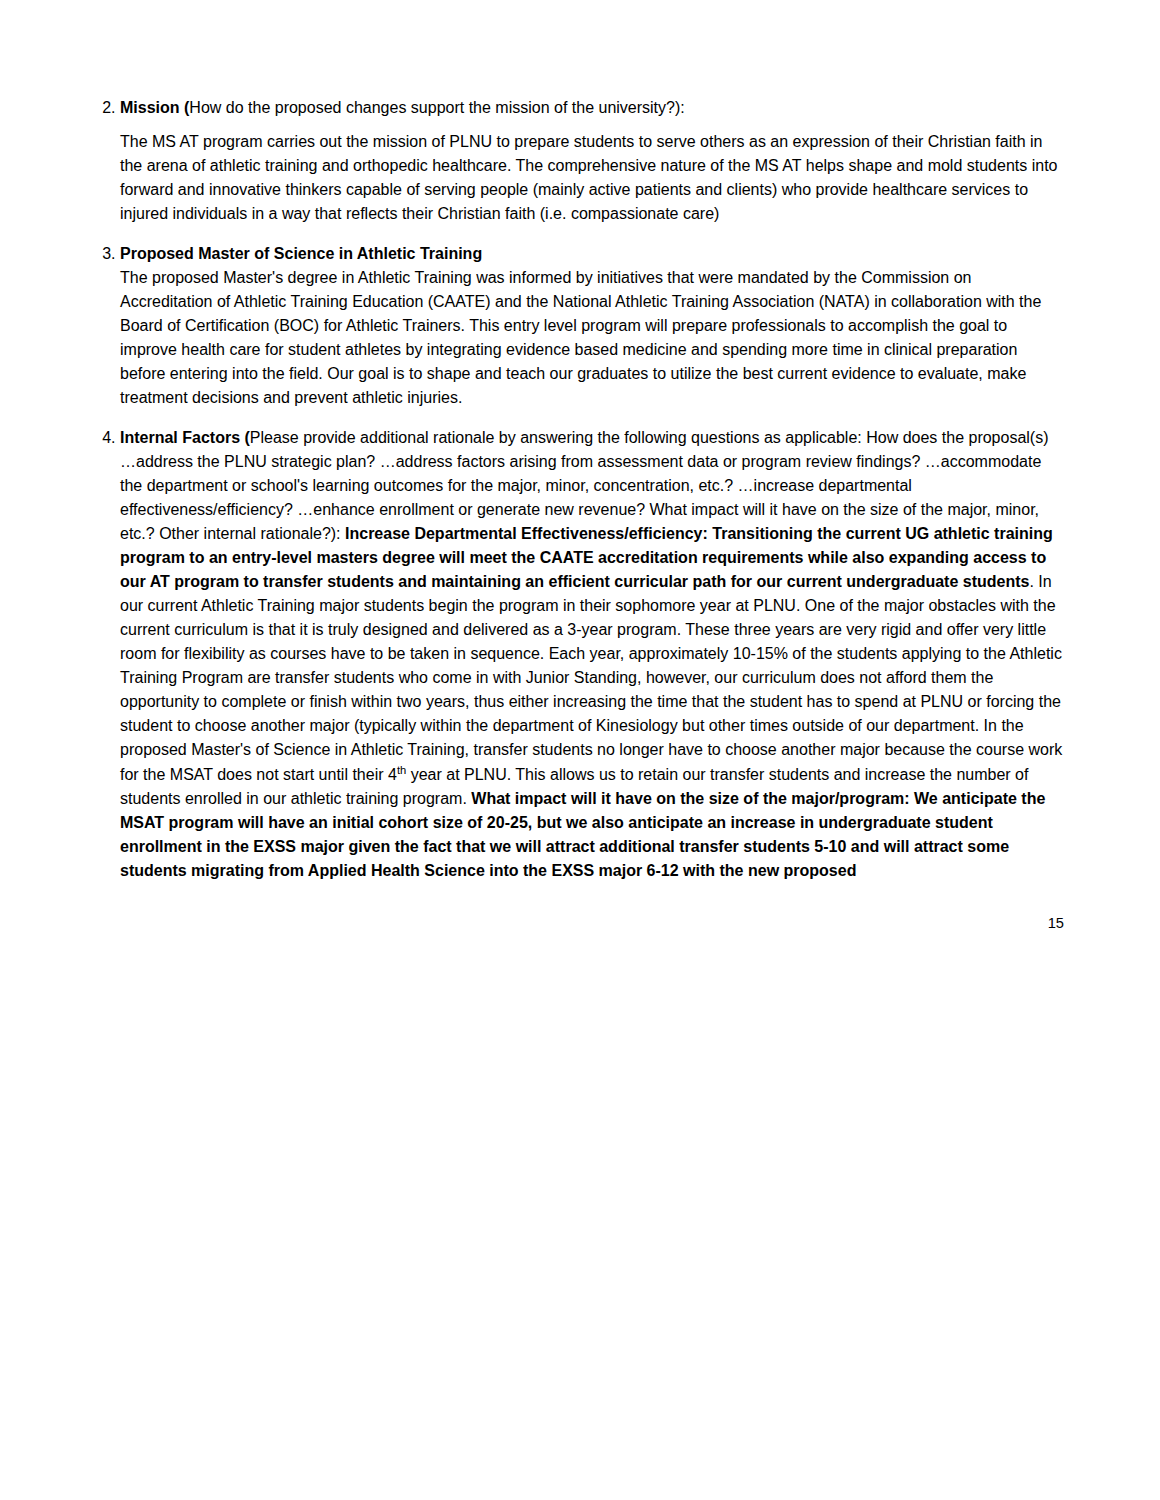Mission (How do the proposed changes support the mission of the university?):
The MS AT program carries out the mission of PLNU to prepare students to serve others as an expression of their Christian faith in the arena of athletic training and orthopedic healthcare. The comprehensive nature of the MS AT helps shape and mold students into forward and innovative thinkers capable of serving people (mainly active patients and clients) who provide healthcare services to injured individuals in a way that reflects their Christian faith (i.e. compassionate care)
Proposed Master of Science in Athletic Training
The proposed Master's degree in Athletic Training was informed by initiatives that were mandated by the Commission on Accreditation of Athletic Training Education (CAATE) and the National Athletic Training Association (NATA) in collaboration with the Board of Certification (BOC) for Athletic Trainers. This entry level program will prepare professionals to accomplish the goal to improve health care for student athletes by integrating evidence based medicine and spending more time in clinical preparation before entering into the field. Our goal is to shape and teach our graduates to utilize the best current evidence to evaluate, make treatment decisions and prevent athletic injuries.
Internal Factors (Please provide additional rationale by answering the following questions as applicable: How does the proposal(s) …address the PLNU strategic plan? …address factors arising from assessment data or program review findings? …accommodate the department or school's learning outcomes for the major, minor, concentration, etc.? …increase departmental effectiveness/efficiency? …enhance enrollment or generate new revenue? What impact will it have on the size of the major, minor, etc.? Other internal rationale?): Increase Departmental Effectiveness/efficiency: Transitioning the current UG athletic training program to an entry-level masters degree will meet the CAATE accreditation requirements while also expanding access to our AT program to transfer students and maintaining an efficient curricular path for our current undergraduate students. In our current Athletic Training major students begin the program in their sophomore year at PLNU. One of the major obstacles with the current curriculum is that it is truly designed and delivered as a 3-year program. These three years are very rigid and offer very little room for flexibility as courses have to be taken in sequence. Each year, approximately 10-15% of the students applying to the Athletic Training Program are transfer students who come in with Junior Standing, however, our curriculum does not afford them the opportunity to complete or finish within two years, thus either increasing the time that the student has to spend at PLNU or forcing the student to choose another major (typically within the department of Kinesiology but other times outside of our department. In the proposed Master's of Science in Athletic Training, transfer students no longer have to choose another major because the course work for the MSAT does not start until their 4th year at PLNU. This allows us to retain our transfer students and increase the number of students enrolled in our athletic training program. What impact will it have on the size of the major/program: We anticipate the MSAT program will have an initial cohort size of 20-25, but we also anticipate an increase in undergraduate student enrollment in the EXSS major given the fact that we will attract additional transfer students 5-10 and will attract some students migrating from Applied Health Science into the EXSS major 6-12 with the new proposed
15